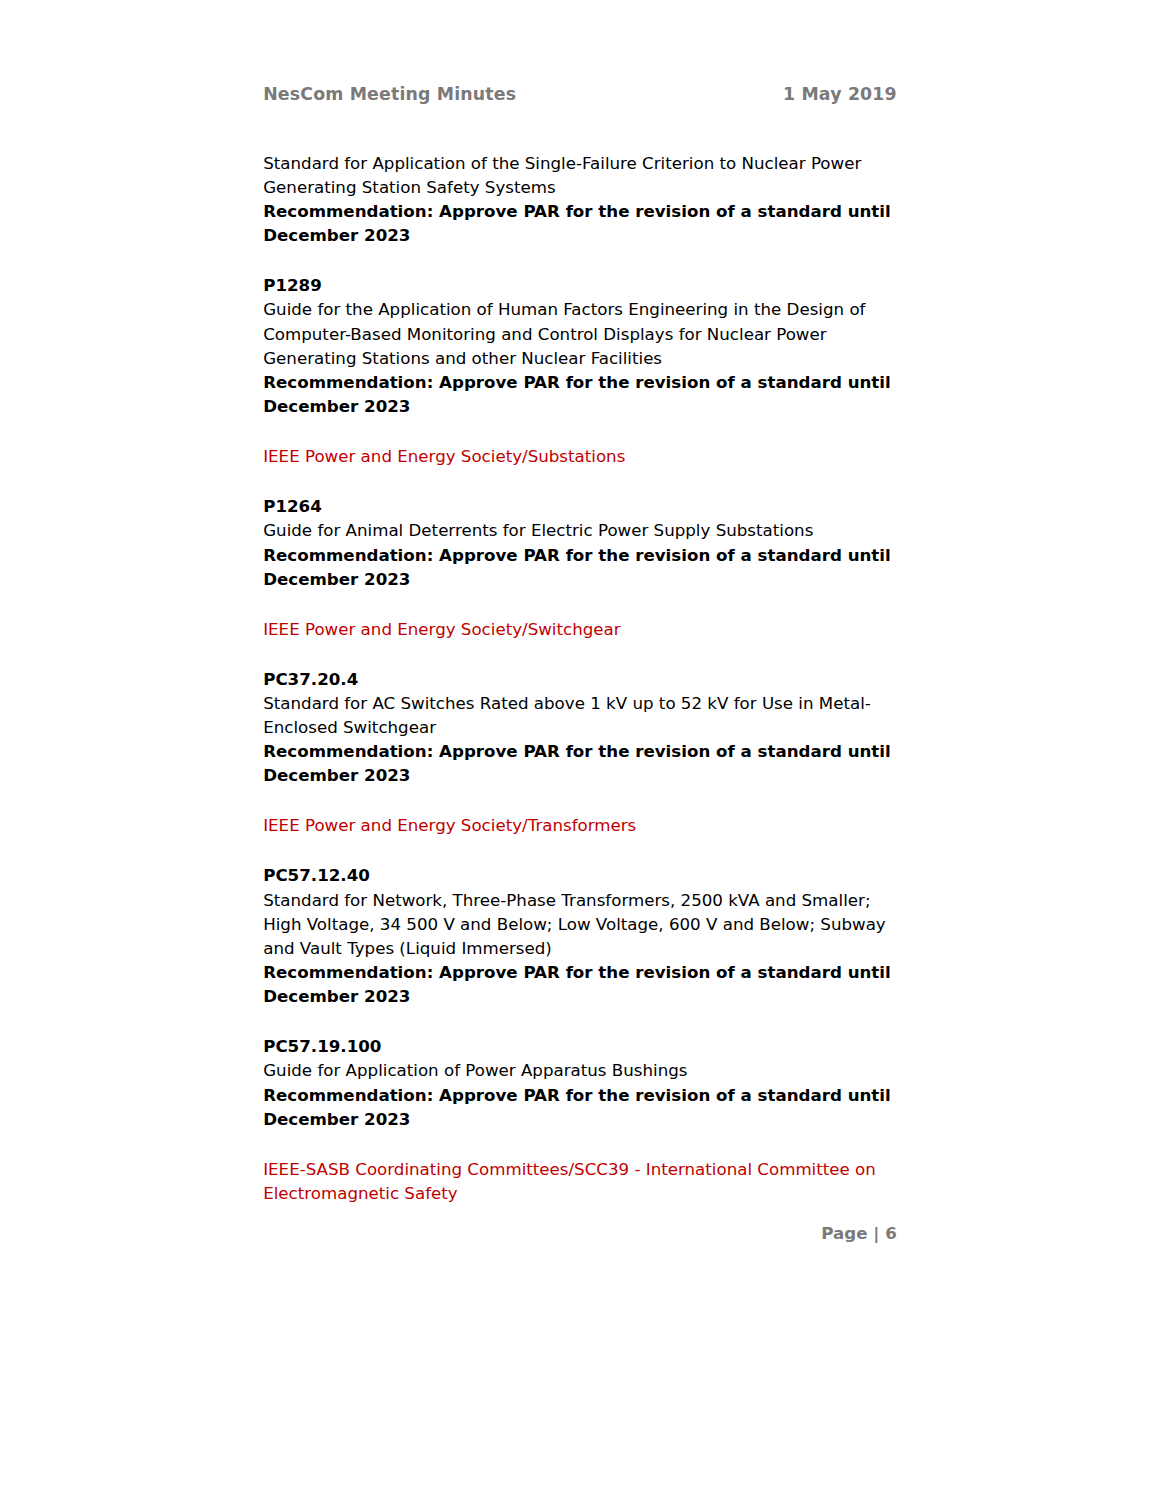NesCom Meeting Minutes 1 May 2019
Standard for Application of the Single-Failure Criterion to Nuclear Power Generating Station Safety Systems
Recommendation: Approve PAR for the revision of a standard until December 2023
P1289
Guide for the Application of Human Factors Engineering in the Design of Computer-Based Monitoring and Control Displays for Nuclear Power Generating Stations and other Nuclear Facilities
Recommendation: Approve PAR for the revision of a standard until December 2023
IEEE Power and Energy Society/Substations
P1264
Guide for Animal Deterrents for Electric Power Supply Substations
Recommendation: Approve PAR for the revision of a standard until December 2023
IEEE Power and Energy Society/Switchgear
PC37.20.4
Standard for AC Switches Rated above 1 kV up to 52 kV for Use in Metal-Enclosed Switchgear
Recommendation: Approve PAR for the revision of a standard until December 2023
IEEE Power and Energy Society/Transformers
PC57.12.40
Standard for Network, Three-Phase Transformers, 2500 kVA and Smaller; High Voltage, 34 500 V and Below; Low Voltage, 600 V and Below; Subway and Vault Types (Liquid Immersed)
Recommendation: Approve PAR for the revision of a standard until December 2023
PC57.19.100
Guide for Application of Power Apparatus Bushings
Recommendation: Approve PAR for the revision of a standard until December 2023
IEEE-SASB Coordinating Committees/SCC39 - International Committee on Electromagnetic Safety
Page | 6